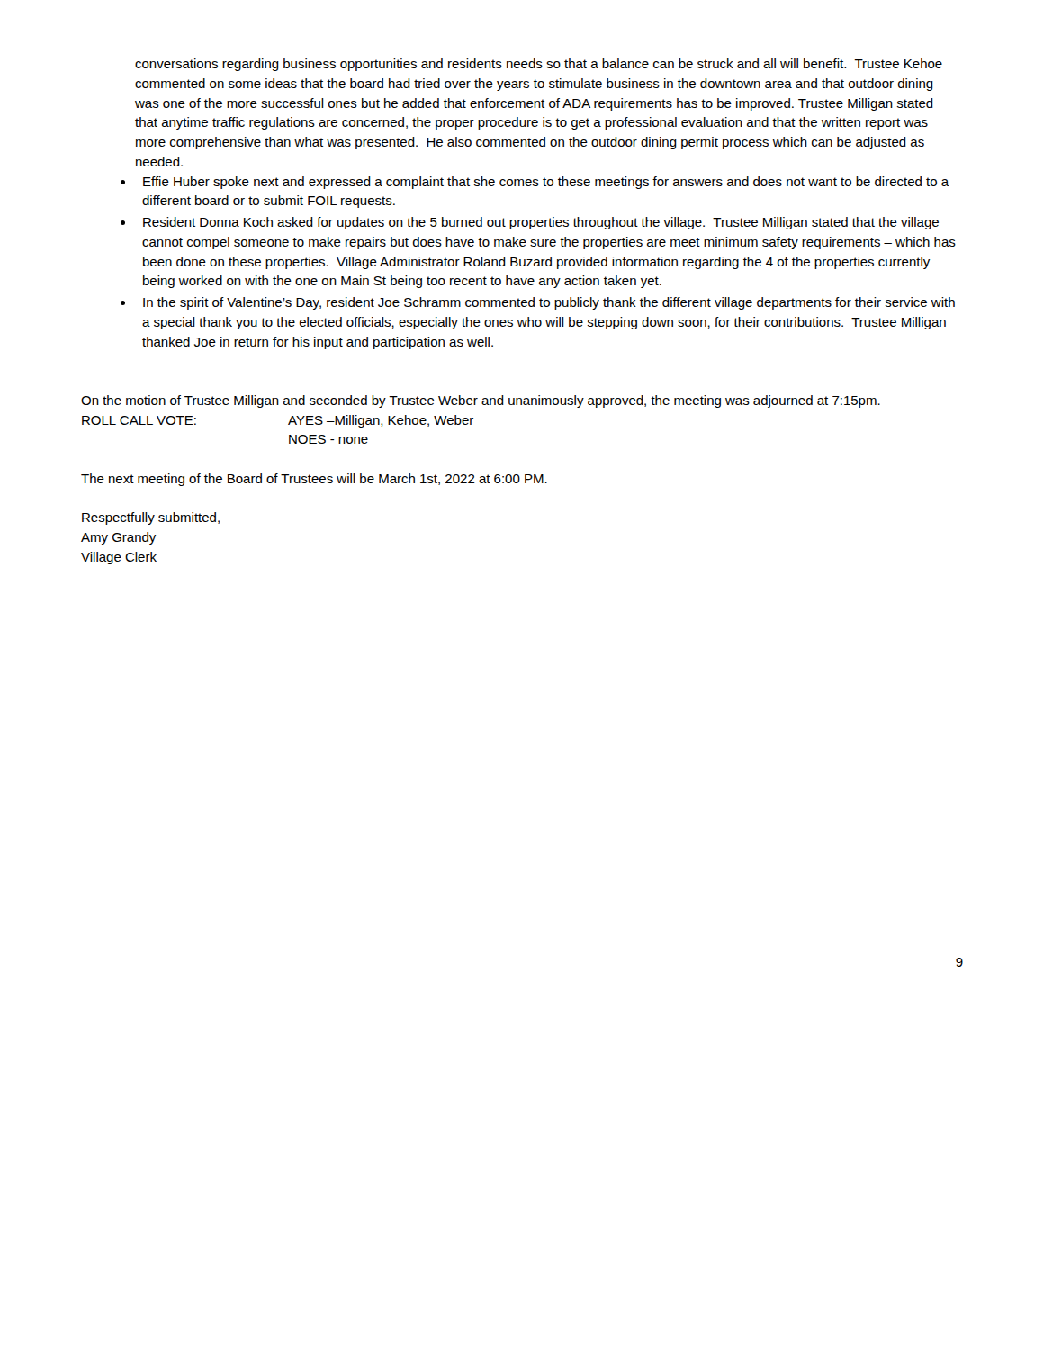conversations regarding business opportunities and residents needs so that a balance can be struck and all will benefit. Trustee Kehoe commented on some ideas that the board had tried over the years to stimulate business in the downtown area and that outdoor dining was one of the more successful ones but he added that enforcement of ADA requirements has to be improved. Trustee Milligan stated that anytime traffic regulations are concerned, the proper procedure is to get a professional evaluation and that the written report was more comprehensive than what was presented. He also commented on the outdoor dining permit process which can be adjusted as needed.
Effie Huber spoke next and expressed a complaint that she comes to these meetings for answers and does not want to be directed to a different board or to submit FOIL requests.
Resident Donna Koch asked for updates on the 5 burned out properties throughout the village. Trustee Milligan stated that the village cannot compel someone to make repairs but does have to make sure the properties are meet minimum safety requirements – which has been done on these properties. Village Administrator Roland Buzard provided information regarding the 4 of the properties currently being worked on with the one on Main St being too recent to have any action taken yet.
In the spirit of Valentine’s Day, resident Joe Schramm commented to publicly thank the different village departments for their service with a special thank you to the elected officials, especially the ones who will be stepping down soon, for their contributions. Trustee Milligan thanked Joe in return for his input and participation as well.
On the motion of Trustee Milligan and seconded by Trustee Weber and unanimously approved, the meeting was adjourned at 7:15pm.
ROLL CALL VOTE:
AYES –Milligan, Kehoe, Weber
NOES - none
The next meeting of the Board of Trustees will be March 1st, 2022 at 6:00 PM.
Respectfully submitted,
Amy Grandy
Village Clerk
9